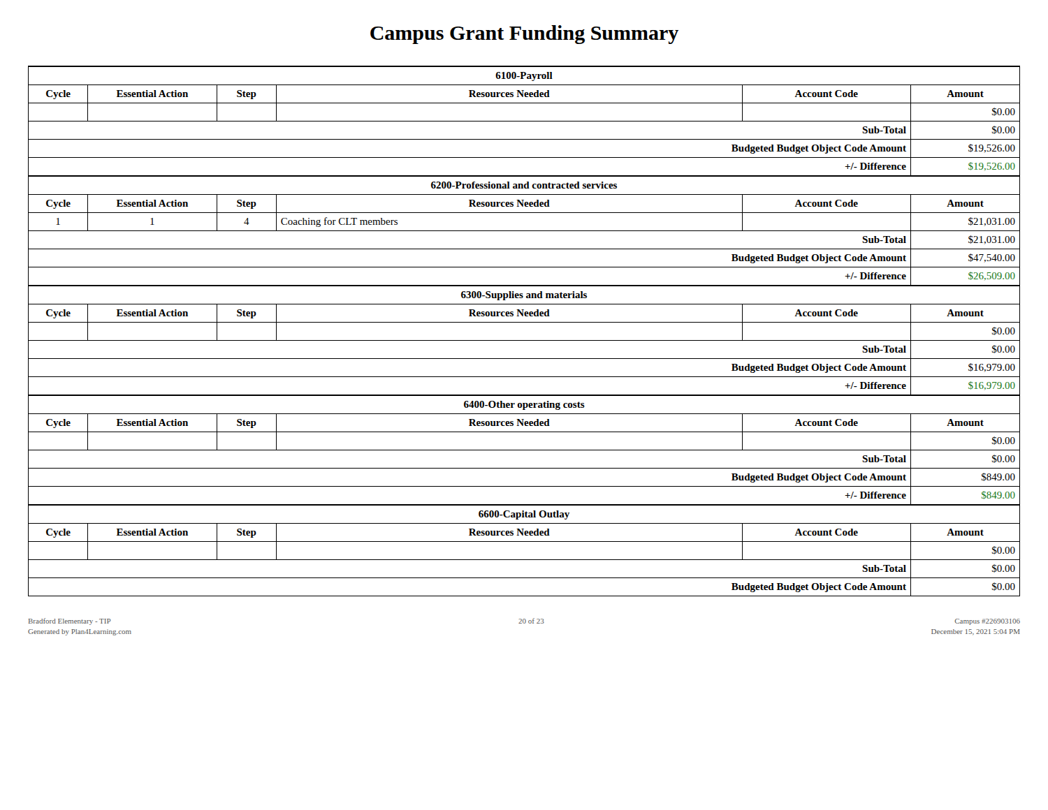Campus Grant Funding Summary
| 6100-Payroll |
| Cycle | Essential Action | Step | Resources Needed | Account Code | Amount |
| | | | | | $0.00 |
| Sub-Total | $0.00 |
| Budgeted Budget Object Code Amount | $19,526.00 |
| +/- Difference | $19,526.00 |
| 6200-Professional and contracted services |
| Cycle | Essential Action | Step | Resources Needed | Account Code | Amount |
| 1 | 1 | 4 | Coaching for CLT members | | $21,031.00 |
| Sub-Total | $21,031.00 |
| Budgeted Budget Object Code Amount | $47,540.00 |
| +/- Difference | $26,509.00 |
| 6300-Supplies and materials |
| Cycle | Essential Action | Step | Resources Needed | Account Code | Amount |
| | | | | | $0.00 |
| Sub-Total | $0.00 |
| Budgeted Budget Object Code Amount | $16,979.00 |
| +/- Difference | $16,979.00 |
| 6400-Other operating costs |
| Cycle | Essential Action | Step | Resources Needed | Account Code | Amount |
| | | | | | $0.00 |
| Sub-Total | $0.00 |
| Budgeted Budget Object Code Amount | $849.00 |
| +/- Difference | $849.00 |
| 6600-Capital Outlay |
| Cycle | Essential Action | Step | Resources Needed | Account Code | Amount |
| | | | | | $0.00 |
| Sub-Total | $0.00 |
| Budgeted Budget Object Code Amount | $0.00 |
Bradford Elementary - TIP
Generated by Plan4Learning.com
20 of 23
Campus #226903106
December 15, 2021 5:04 PM